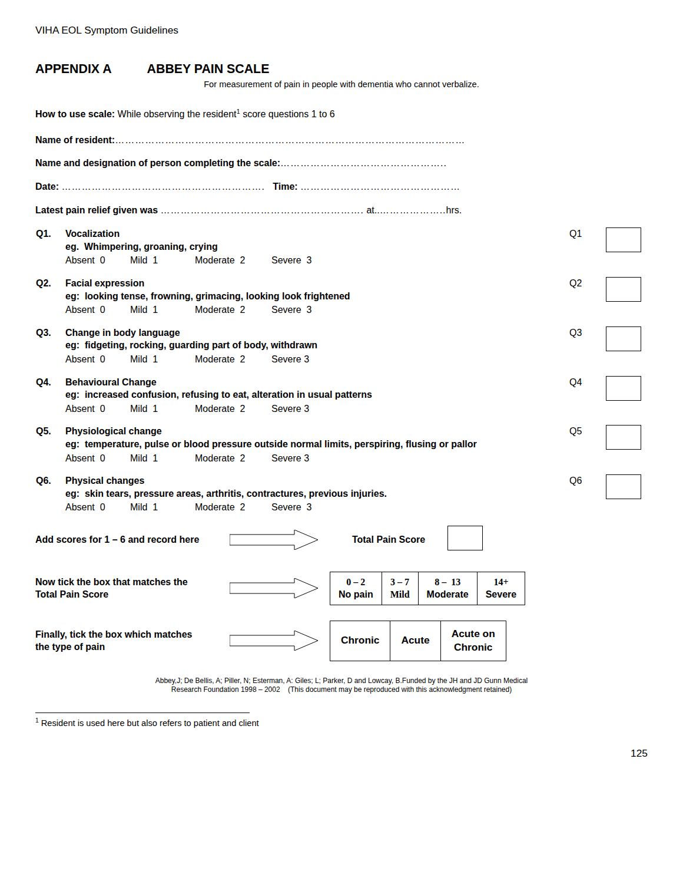VIHA EOL Symptom Guidelines
APPENDIX A ABBEY PAIN SCALE
For measurement of pain in people with dementia who cannot verbalize.
How to use scale: While observing the resident1 score questions 1 to 6
Name of resident:……………………………………………………………………………………………
Name and designation of person completing the scale:…………………………………………..
Date: ……………………………………………………. Time: …………………………………………
Latest pain relief given was ……………………………………………………. at..……………….. hrs.
| Q1. | Vocalization eg. Whimpering, groaning, crying Absent 0 Mild 1 Moderate 2 Severe 3 | Q1 | |
| Q2. | Facial expression eg: looking tense, frowning, grimacing, looking look frightened Absent 0 Mild 1 Moderate 2 Severe 3 | Q2 | |
| Q3. | Change in body language eg: fidgeting, rocking, guarding part of body, withdrawn Absent 0 Mild 1 Moderate 2 Severe 3 | Q3 | |
| Q4. | Behavioural Change eg: increased confusion, refusing to eat, alteration in usual patterns Absent 0 Mild 1 Moderate 2 Severe 3 | Q4 | |
| Q5. | Physiological change eg: temperature, pulse or blood pressure outside normal limits, perspiring, flusing or pallor Absent 0 Mild 1 Moderate 2 Severe 3 | Q5 | |
| Q6. | Physical changes eg: skin tears, pressure areas, arthritis, contractures, previous injuries. Absent 0 Mild 1 Moderate 2 Severe 3 | Q6 | |
Add scores for 1 – 6 and record here
Total Pain Score
Now tick the box that matches the
Total Pain Score
| 0 – 2 | 3 – 7 | 8 – 13 | 14+ |
| No pain | Mild | Moderate | Severe |
Finally, tick the box which matches
the type of pain
| Chronic | Acute | Acute on Chronic |
Abbey,J; De Bellis, A; Piller, N; Esterman, A: Giles; L; Parker, D and Lowcay, B.Funded by the JH and JD Gunn Medical
Research Foundation 1998 – 2002 (This document may be reproduced with this acknowledgment retained)
1 Resident is used here but also refers to patient and client
125